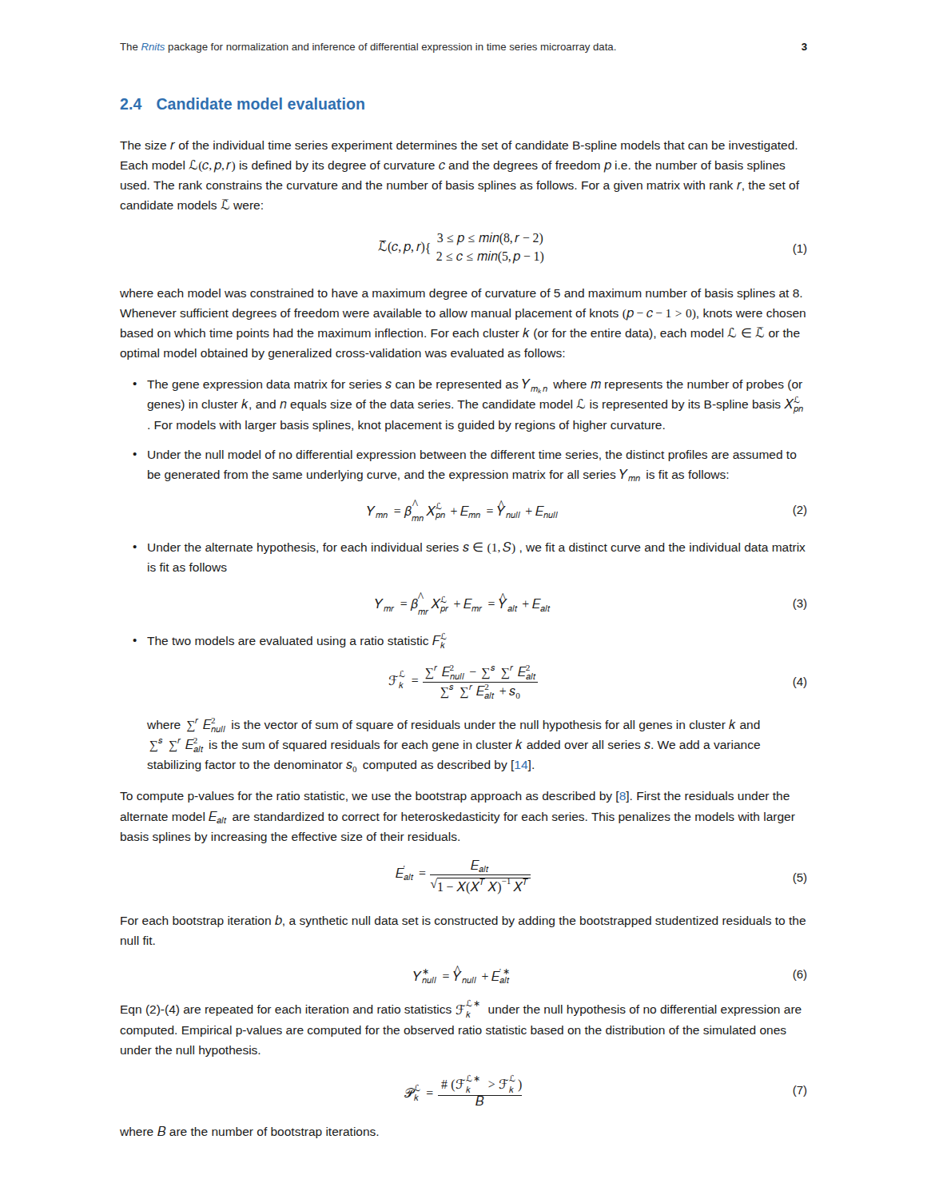The Rnits package for normalization and inference of differential expression in time series microarray data.
3
2.4 Candidate model evaluation
The size r of the individual time series experiment determines the set of candidate B-spline models that can be investigated. Each model ℒ(c,p,r) is defined by its degree of curvature c and the degrees of freedom p i.e. the number of basis splines used. The rank constrains the curvature and the number of basis splines as follows. For a given matrix with rank r, the set of candidate models ℒ¯ were:
ℒ¯ (c,p,r) { 3≤p≤min(8,r−2) 2≤c≤min(5,p−1)
(1)
where each model was constrained to have a maximum degree of curvature of 5 and maximum number of basis splines at 8. Whenever sufficient degrees of freedom were available to allow manual placement of knots (p−c−1>0), knots were chosen based on which time points had the maximum inflection. For each cluster k (or for the entire data), each model ℒ∈ℒ¯ or the optimal model obtained by generalized cross-validation was evaluated as follows:
The gene expression data matrix for series s can be represented as Ymkn where m represents the number of probes (or genes) in cluster k, and n equals size of the data series. The candidate model ℒ is represented by its B-spline basis Xpnℒ. For models with larger basis splines, knot placement is guided by regions of higher curvature.
Under the null model of no differential expression between the different time series, the distinct profiles are assumed to be generated from the same underlying curve, and the expression matrix for all series Ymn is fit as follows:
Ymn = βmn^ Xpnℒ + Emn = Y^null + Enull
(2)
Under the alternate hypothesis, for each individual series s∈(1,S) , we fit a distinct curve and the individual data matrix is fit as follows
Ymr = βmr^ Xprℒ + Emr = Y^alt + Ealt
(3)
The two models are evaluated using a ratio statistic Fkℒ
ℱkℒ = ∑r Enull2 − ∑s ∑r Ealt2 ∑s ∑r Ealt2 + s0
(4)
where ∑rEnull2 is the vector of sum of square of residuals under the null hypothesis for all genes in cluster k and ∑s∑rEalt2 is the sum of squared residuals for each gene in cluster k added over all series s. We add a variance stabilizing factor to the denominator s0 computed as described by [14].
To compute p-values for the ratio statistic, we use the bootstrap approach as described by [8]. First the residuals under the alternate model Ealt are standardized to correct for heteroskedasticity for each series. This penalizes the models with larger basis splines by increasing the effective size of their residuals.
Ealt′ = Ealt 1−X(XTX)−1XT
(5)
For each bootstrap iteration b, a synthetic null data set is constructed by adding the bootstrapped studentized residuals to the null fit.
Ynull∗ = Y^null + Ealt′∗
(6)
Eqn (2)-(4) are repeated for each iteration and ratio statistics ℱkℒ∗ under the null hypothesis of no differential expression are computed. Empirical p-values are computed for the observed ratio statistic based on the distribution of the simulated ones under the null hypothesis.
𝒫kℒ = #( ℱkℒ∗ > ℱkℒ ) B
(7)
where B are the number of bootstrap iterations.